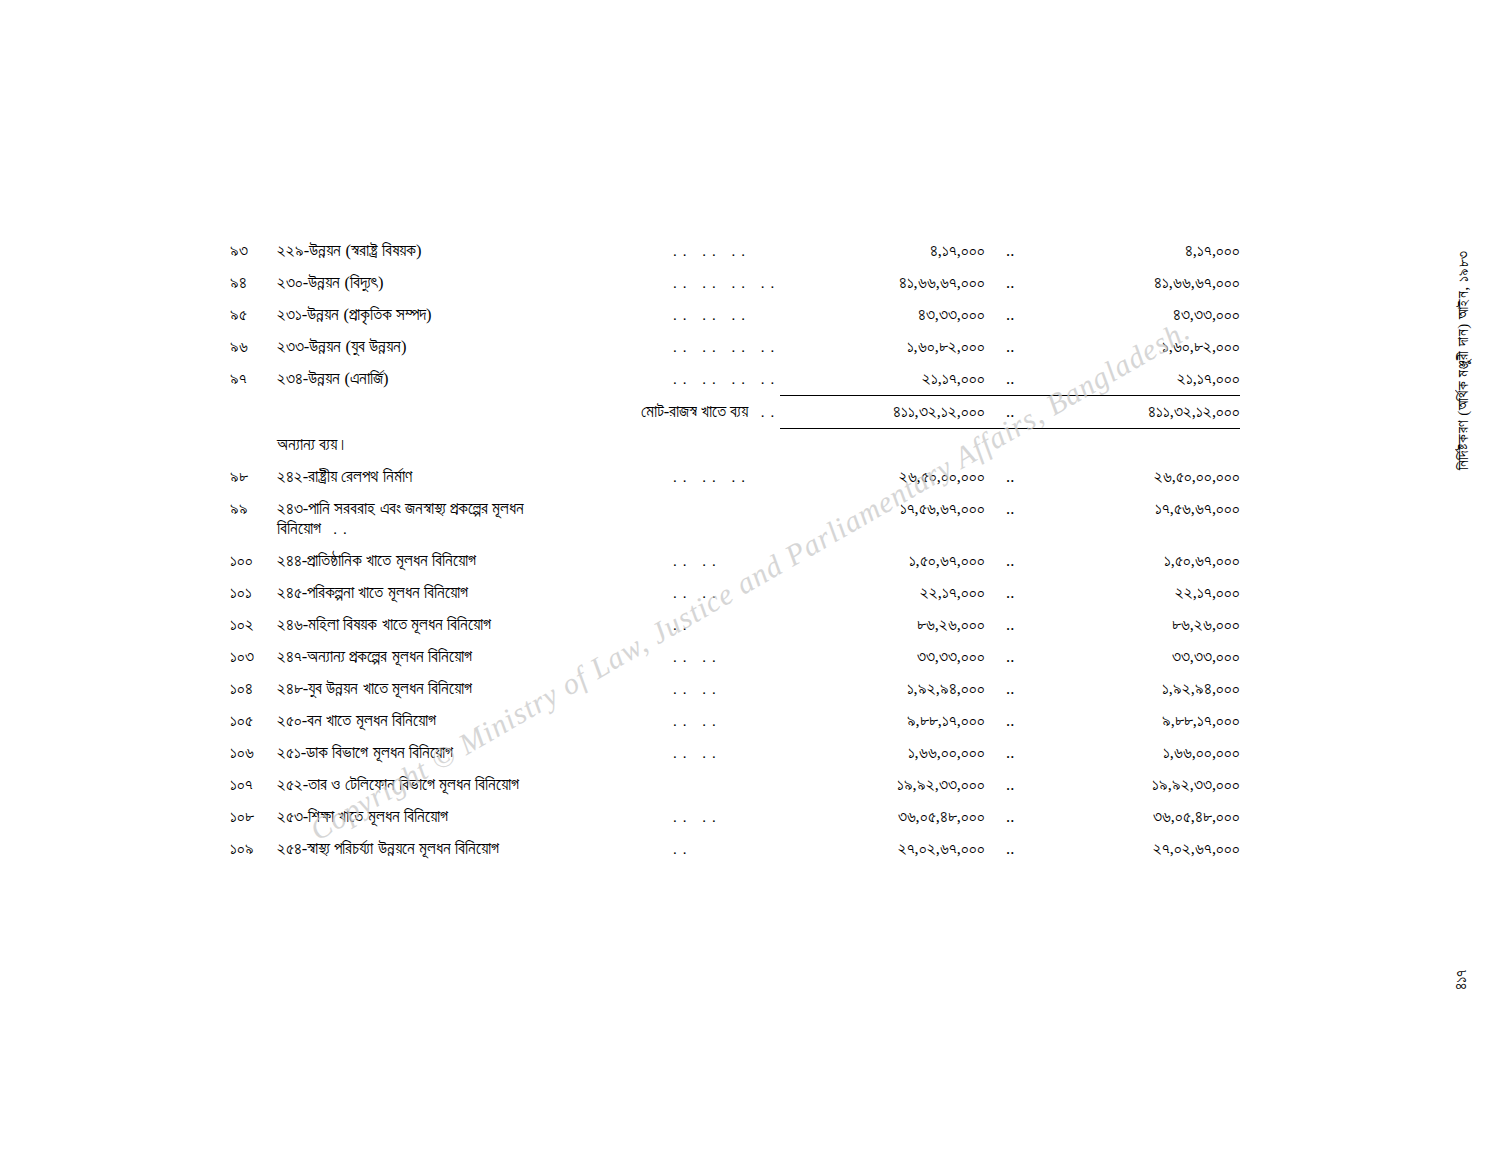Copyright © Ministry of Law, Justice and Parliamentary Affairs, Bangladesh.
নির্দিষ্টকরণ (অর্থিক মঞ্জুরী দান) আইন, ১৯৮৩
৪১৭
| ৯৩ | ২২৯-উন্নয়ন (স্বরাষ্ট্র বিষয়ক) | .. .. .. | ৪,১৭,০০০ | .. | ৪,১৭,০০০ |
| ৯৪ | ২৩০-উন্নয়ন (বিদ্যুৎ) | .. .. .. .. | ৪১,৬৬,৬৭,০০০ | .. | ৪১,৬৬,৬৭,০০০ |
| ৯৫ | ২৩১-উন্নয়ন (প্রাকৃতিক সম্পদ) | .. .. .. | ৪৩,৩৩,০০০ | .. | ৪৩,৩৩,০০০ |
| ৯৬ | ২৩৩-উন্নয়ন (যুব উন্নয়ন) | .. .. .. .. | ১,৬০,৮২,০০০ | .. | ১,৬০,৮২,০০০ |
| ৯৭ | ২৩৪-উন্নয়ন (এনার্জি) | .. .. .. .. | ২১,১৭,০০০ | .. | ২১,১৭,০০০ |
| | মোট-রাজস্ব খাতে ব্যয় .. | ৪১১,৩২,১২,০০০ | .. | ৪১১,৩২,১২,০০০ |
| | অন্যান্য ব্যয়। |
| ৯৮ | ২৪২-রাষ্ট্রীয় রেলপথ নির্মাণ | .. .. .. | ২৬,৫০,০০,০০০ | .. | ২৬,৫০,০০,০০০ |
| ৯৯ | ২৪৩-পানি সরবরাহ এবং জনস্বাস্থ্য প্রকল্পের মূলধন বিনিয়োগ .. | | ১৭,৫৬,৬৭,০০০ | .. | ১৭,৫৬,৬৭,০০০ |
| ১০০ | ২৪৪-প্রাতিষ্ঠানিক খাতে মূলধন বিনিয়োগ | .. .. | ১,৫০,৬৭,০০০ | .. | ১,৫০,৬৭,০০০ |
| ১০১ | ২৪৫-পরিকল্পনা খাতে মূলধন বিনিয়োগ | .. .. | ২২,১৭,০০০ | .. | ২২,১৭,০০০ |
| ১০২ | ২৪৬-মহিলা বিষয়ক খাতে মূলধন বিনিয়োগ | .. | ৮৬,২৬,০০০ | .. | ৮৬,২৬,০০০ |
| ১০৩ | ২৪৭-অন্যান্য প্রকল্পের মূলধন বিনিয়োগ | .. .. | ৩৩,৩৩,০০০ | .. | ৩৩,৩৩,০০০ |
| ১০৪ | ২৪৮-যুব উন্নয়ন খাতে মূলধন বিনিয়োগ | .. .. | ১,৯২,৯৪,০০০ | .. | ১,৯২,৯৪,০০০ |
| ১০৫ | ২৫০-বন খাতে মূলধন বিনিয়োগ | .. .. | ৯,৮৮,১৭,০০০ | .. | ৯,৮৮,১৭,০০০ |
| ১০৬ | ২৫১-ডাক বিভাগে মূলধন বিনিয়োগ | .. .. | ১,৬৬,০০,০০০ | .. | ১,৬৬,০০,০০০ |
| ১০৭ | ২৫২-তার ও টেলিফোন বিভাগে মূলধন বিনিয়োগ | | ১৯,৯২,৩৩,০০০ | .. | ১৯,৯২,৩৩,০০০ |
| ১০৮ | ২৫৩-শিক্ষা খাতে মূলধন বিনিয়োগ | .. .. | ৩৬,০৫,৪৮,০০০ | .. | ৩৬,০৫,৪৮,০০০ |
| ১০৯ | ২৫৪-স্বাস্থ্য পরিচর্য্যা উন্নয়নে মূলধন বিনিয়োগ | .. | ২৭,০২,৬৭,০০০ | .. | ২৭,০২,৬৭,০০০ |